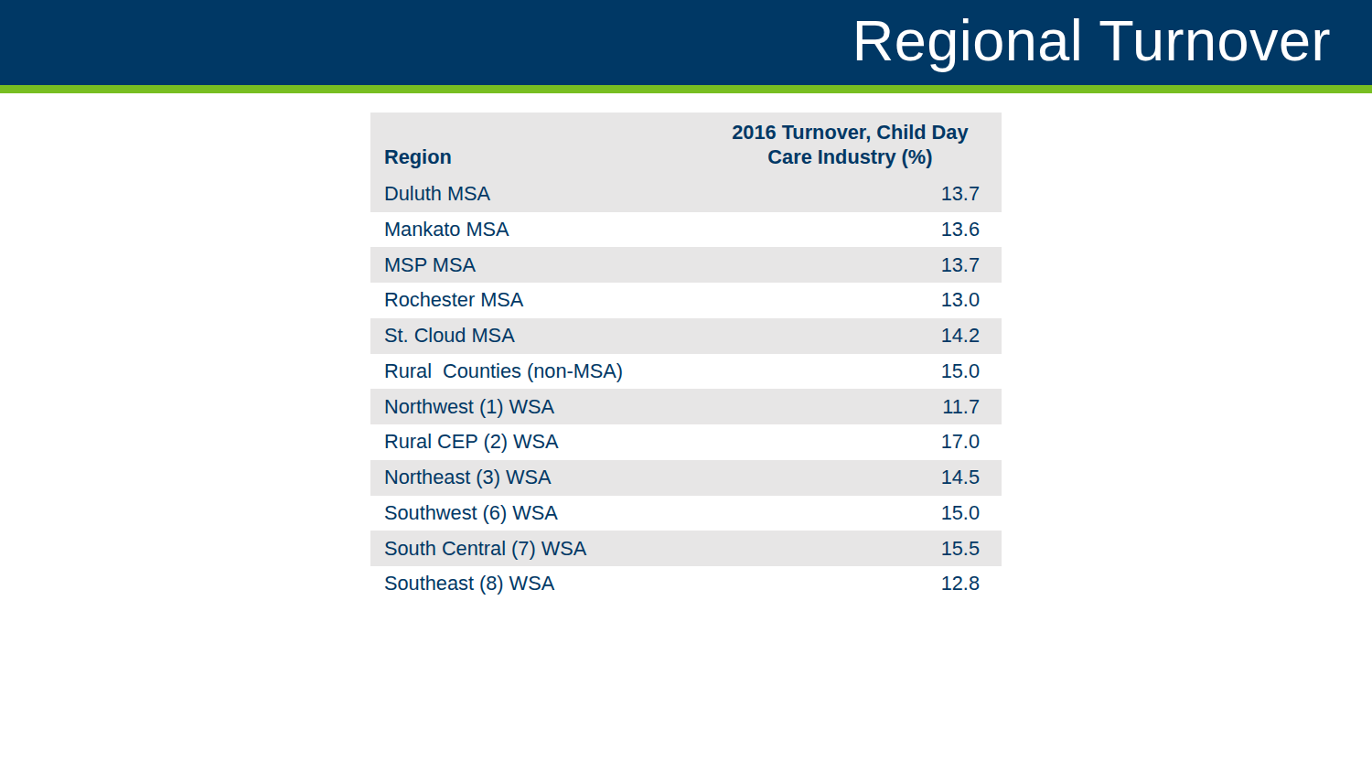Regional Turnover
| Region | 2016 Turnover, Child Day Care Industry (%) |
| --- | --- |
| Duluth MSA | 13.7 |
| Mankato MSA | 13.6 |
| MSP MSA | 13.7 |
| Rochester MSA | 13.0 |
| St. Cloud MSA | 14.2 |
| Rural Counties (non-MSA) | 15.0 |
| Northwest (1) WSA | 11.7 |
| Rural CEP (2) WSA | 17.0 |
| Northeast (3) WSA | 14.5 |
| Southwest (6) WSA | 15.0 |
| South Central (7) WSA | 15.5 |
| Southeast (8) WSA | 12.8 |